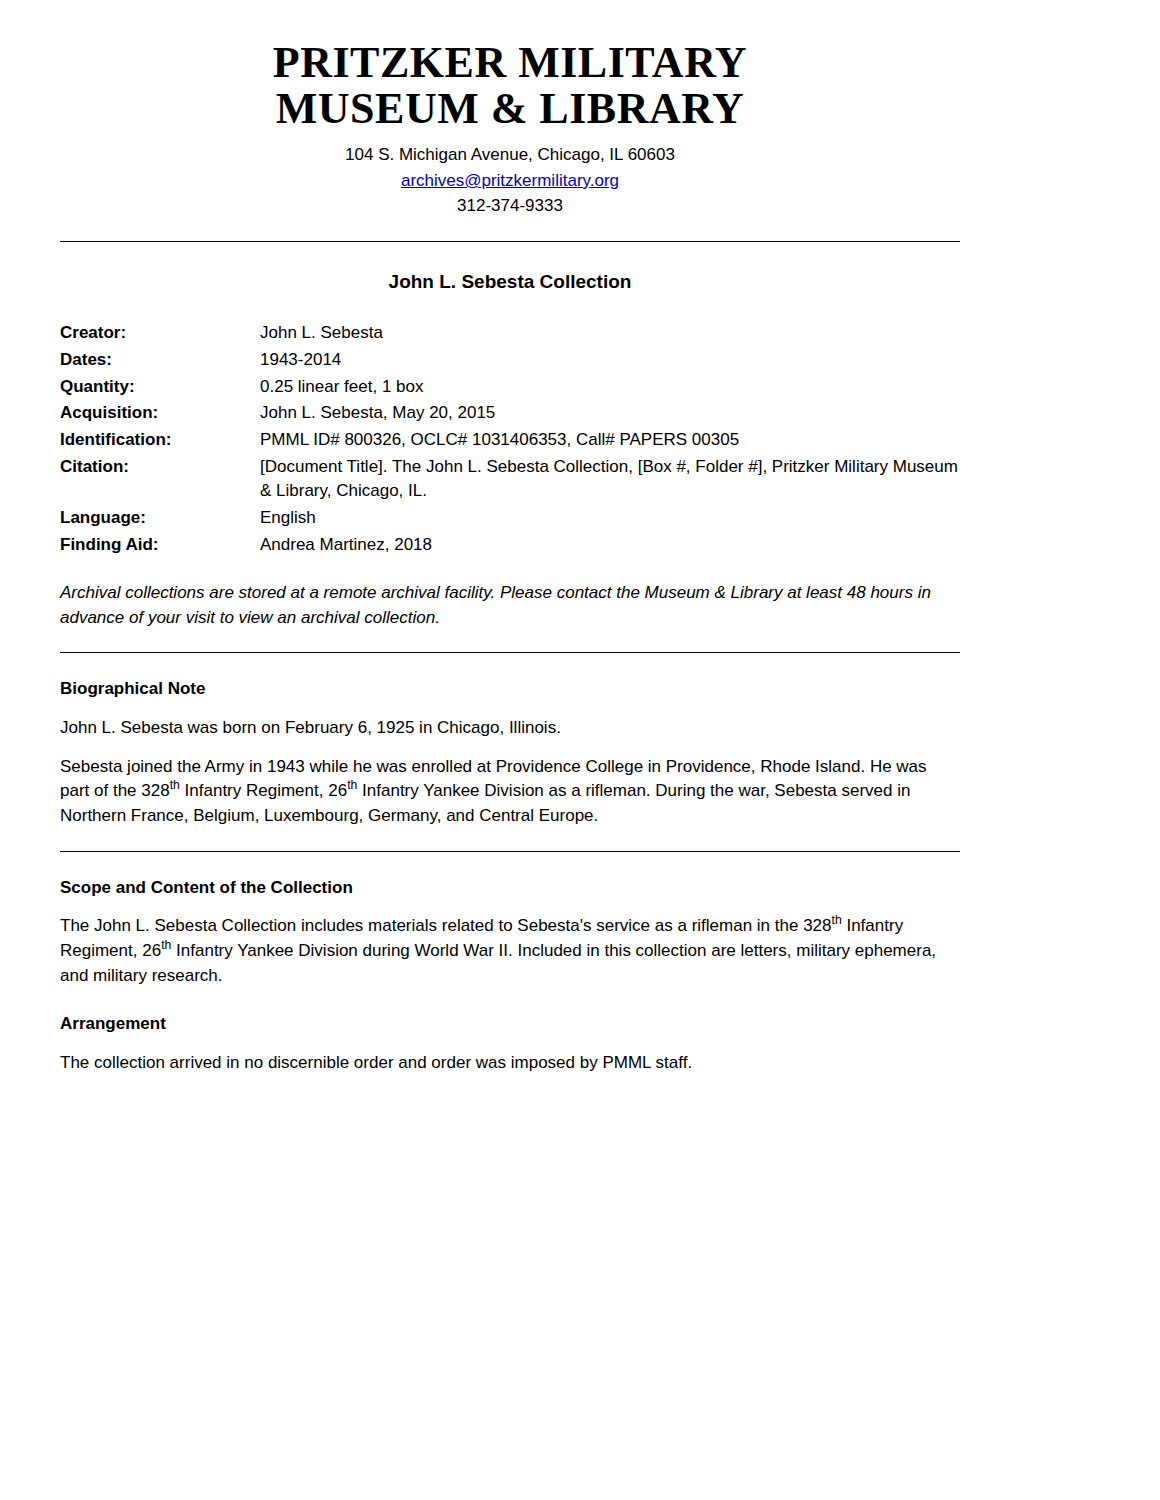PRITZKER MILITARY
MUSEUM & LIBRARY
104 S. Michigan Avenue, Chicago, IL 60603
archives@pritzkermilitary.org
312-374-9333
John L. Sebesta Collection
Creator:
John L. Sebesta
Dates:
1943-2014
Quantity:
0.25 linear feet, 1 box
Acquisition:
John L. Sebesta, May 20, 2015
Identification:
PMML ID# 800326, OCLC# 1031406353, Call# PAPERS 00305
Citation:
[Document Title]. The John L. Sebesta Collection, [Box #, Folder #], Pritzker Military Museum & Library, Chicago, IL.
Language:
English
Finding Aid:
Andrea Martinez, 2018
Archival collections are stored at a remote archival facility. Please contact the Museum & Library at least 48 hours in advance of your visit to view an archival collection.
Biographical Note
John L. Sebesta was born on February 6, 1925 in Chicago, Illinois.
Sebesta joined the Army in 1943 while he was enrolled at Providence College in Providence, Rhode Island. He was part of the 328th Infantry Regiment, 26th Infantry Yankee Division as a rifleman. During the war, Sebesta served in Northern France, Belgium, Luxembourg, Germany, and Central Europe.
Scope and Content of the Collection
The John L. Sebesta Collection includes materials related to Sebesta's service as a rifleman in the 328th Infantry Regiment, 26th Infantry Yankee Division during World War II. Included in this collection are letters, military ephemera, and military research.
Arrangement
The collection arrived in no discernible order and order was imposed by PMML staff.